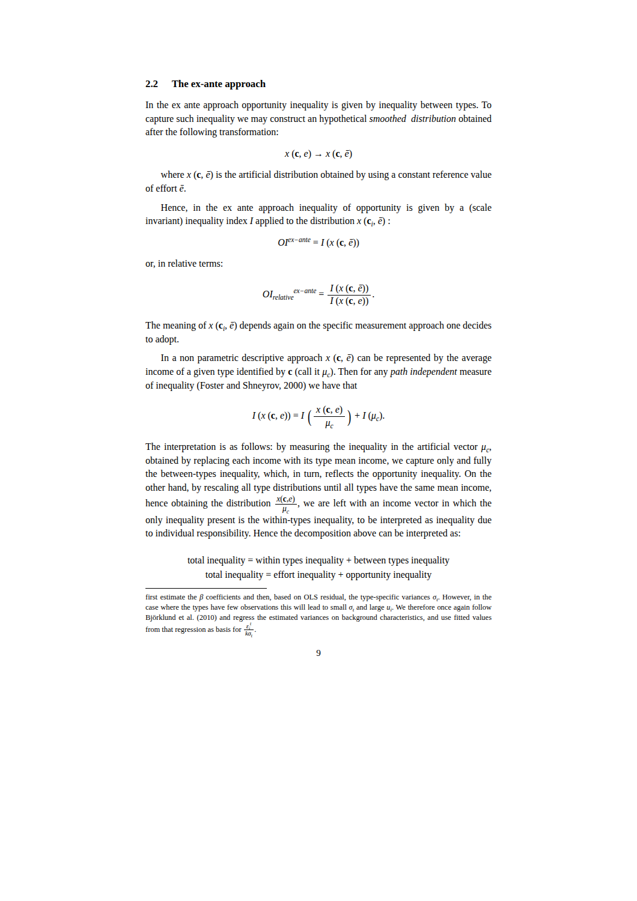2.2 The ex-ante approach
In the ex ante approach opportunity inequality is given by inequality between types. To capture such inequality we may construct an hypothetical smoothed distribution obtained after the following transformation:
x (c, e) → x (c, ē)
where x (c, ē) is the artificial distribution obtained by using a constant reference value of effort ē.
Hence, in the ex ante approach inequality of opportunity is given by a (scale invariant) inequality index I applied to the distribution x (ci, ē) :
OIex−ante = I (x (c, ē))
or, in relative terms:
OIrelativeex−ante = I (x (c, ē)) I (x (c, e)).
The meaning of x (ci, ē) depends again on the specific measurement approach one decides to adopt.
In a non parametric descriptive approach x (c, ē) can be represented by the average income of a given type identified by c (call it μc). Then for any path independent measure of inequality (Foster and Shneyrov, 2000) we have that
I (x (c, e)) = I (x (c, e) μc) + I (μc).
The interpretation is as follows: by measuring the inequality in the artificial vector μc, obtained by replacing each income with its type mean income, we capture only and fully the between-types inequality, which, in turn, reflects the opportunity inequality. On the other hand, by rescaling all type distributions until all types have the same mean income, hence obtaining the distribution x(c,e) μc, we are left with an income vector in which the only inequality present is the within-types inequality, to be interpreted as inequality due to individual responsibility. Hence the decomposition above can be interpreted as:
total inequality = within types inequality + between types inequality
total inequality = effort inequality + opportunity inequality
first estimate the β coefficients and then, based on OLS residual, the type-specific variances σt. However, in the case where the types have few observations this will lead to small σt and large ui. We therefore once again follow Björklund et al. (2010) and regress the estimated variances on background characteristics, and use fitted values from that regression as basis for εit kσt.
9